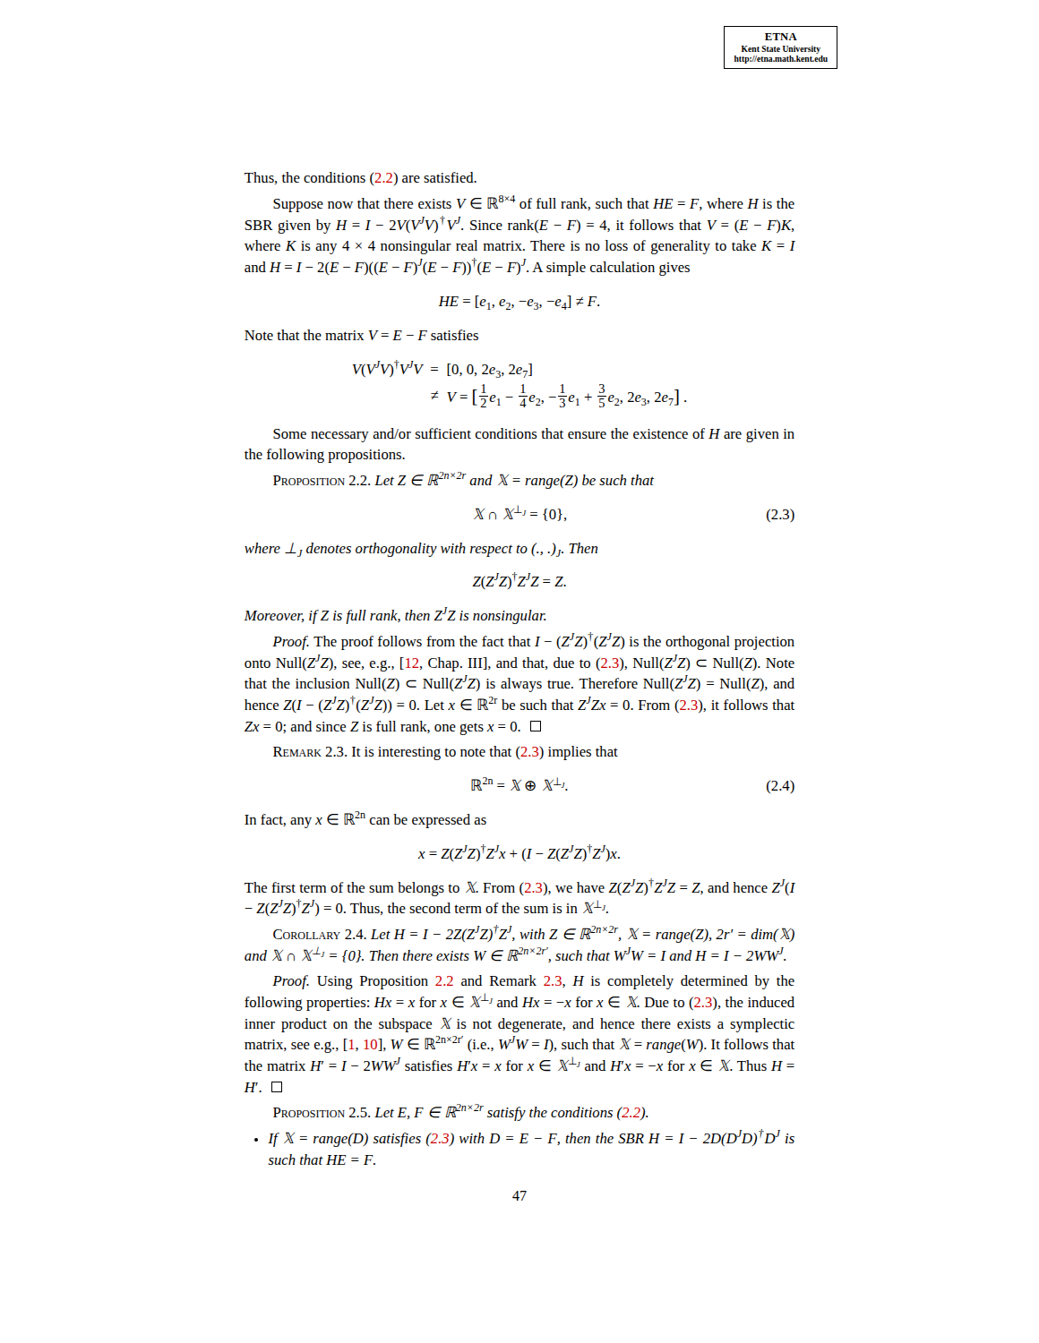ETNA
Kent State University
http://etna.math.kent.edu
Thus, the conditions (2.2) are satisfied.
Suppose now that there exists V ∈ ℝ8×4 of full rank, such that HE = F, where H is the SBR given by H = I − 2V(VJV)†VJ. Since rank(E − F) = 4, it follows that V = (E − F)K, where K is any 4 × 4 nonsingular real matrix. There is no loss of generality to take K = I and H = I − 2(E − F)((E − F)J(E − F))†(E − F)J. A simple calculation gives
HE = [e1, e2, −e3, −e4] ≠ F.
Note that the matrix V = E − F satisfies
| V ( V J V ) † V J V | = | [0, 0, 2 e 3 , 2 e 7 ] |
| | ≠ | V = [ 1 2 e 1 − 1 4 e 2 , − 1 3 e 1 + 3 5 e 2 , 2 e 3 , 2 e 7 ] . |
Some necessary and/or sufficient conditions that ensure the existence of H are given in the following propositions.
Proposition 2.2. Let Z ∈ ℝ2n×2r and 𝕏 = range(Z) be such that
𝕏 ∩ 𝕏⊥J = {0},
(2.3)
where ⊥J denotes orthogonality with respect to (., .)J. Then
Z(ZJZ)†ZJZ = Z.
Moreover, if Z is full rank, then ZJZ is nonsingular.
Proof. The proof follows from the fact that I − (ZJZ)†(ZJZ) is the orthogonal projection onto Null(ZJZ), see, e.g., [12, Chap. III], and that, due to (2.3), Null(ZJZ) ⊂ Null(Z). Note that the inclusion Null(Z) ⊂ Null(ZJZ) is always true. Therefore Null(ZJZ) = Null(Z), and hence Z(I − (ZJZ)†(ZJZ)) = 0. Let x ∈ ℝ2r be such that ZJZx = 0. From (2.3), it follows that Zx = 0; and since Z is full rank, one gets x = 0.
Remark 2.3. It is interesting to note that (2.3) implies that
ℝ2n = 𝕏 ⊕ 𝕏⊥J.
(2.4)
In fact, any x ∈ ℝ2n can be expressed as
x = Z(ZJZ)†ZJx + (I − Z(ZJZ)†ZJ)x.
The first term of the sum belongs to 𝕏. From (2.3), we have Z(ZJZ)†ZJZ = Z, and hence ZJ(I − Z(ZJZ)†ZJ) = 0. Thus, the second term of the sum is in 𝕏⊥J.
Corollary 2.4. Let H = I − 2Z(ZJZ)†ZJ, with Z ∈ ℝ2n×2r, 𝕏 = range(Z), 2r′ = dim(𝕏) and 𝕏 ∩ 𝕏⊥J = {0}. Then there exists W ∈ ℝ2n×2r′, such that WJW = I and H = I − 2WWJ.
Proof. Using Proposition 2.2 and Remark 2.3, H is completely determined by the following properties: Hx = x for x ∈ 𝕏⊥J and Hx = −x for x ∈ 𝕏. Due to (2.3), the induced inner product on the subspace 𝕏 is not degenerate, and hence there exists a symplectic matrix, see e.g., [1, 10], W ∈ ℝ2n×2r′ (i.e., WJW = I), such that 𝕏 = range(W). It follows that the matrix H′ = I − 2WWJ satisfies H′x = x for x ∈ 𝕏⊥J and H′x = −x for x ∈ 𝕏. Thus H = H′.
Proposition 2.5. Let E, F ∈ ℝ2n×2r satisfy the conditions (2.2).
If 𝕏 = range(D) satisfies (2.3) with D = E − F, then the SBR H = I − 2D(DJD)†DJ is such that HE = F.
47